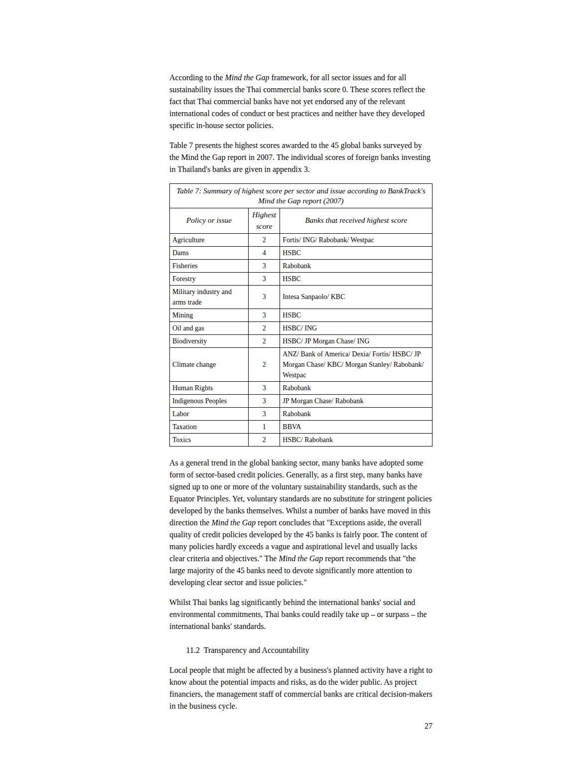According to the Mind the Gap framework, for all sector issues and for all sustainability issues the Thai commercial banks score 0. These scores reflect the fact that Thai commercial banks have not yet endorsed any of the relevant international codes of conduct or best practices and neither have they developed specific in-house sector policies.
Table 7 presents the highest scores awarded to the 45 global banks surveyed by the Mind the Gap report in 2007. The individual scores of foreign banks investing in Thailand's banks are given in appendix 3.
Table 7: Summary of highest score per sector and issue according to BankTrack's Mind the Gap report (2007)
| Policy or issue | Highest score | Banks that received highest score |
| --- | --- | --- |
| Agriculture | 2 | Fortis/ ING/ Rabobank/ Westpac |
| Dams | 4 | HSBC |
| Fisheries | 3 | Rabobank |
| Forestry | 3 | HSBC |
| Military industry and arms trade | 3 | Intesa Sanpaolo/ KBC |
| Mining | 3 | HSBC |
| Oil and gas | 2 | HSBC/ ING |
| Biodiversity | 2 | HSBC/ JP Morgan Chase/ ING |
| Climate change | 2 | ANZ/ Bank of America/ Dexia/ Fortis/ HSBC/ JP Morgan Chase/ KBC/ Morgan Stanley/ Rabobank/ Westpac |
| Human Rights | 3 | Rabobank |
| Indigenous Peoples | 3 | JP Morgan Chase/ Rabobank |
| Labor | 3 | Rabobank |
| Taxation | 1 | BBVA |
| Toxics | 2 | HSBC/ Rabobank |
As a general trend in the global banking sector, many banks have adopted some form of sector-based credit policies. Generally, as a first step, many banks have signed up to one or more of the voluntary sustainability standards, such as the Equator Principles. Yet, voluntary standards are no substitute for stringent policies developed by the banks themselves. Whilst a number of banks have moved in this direction the Mind the Gap report concludes that "Exceptions aside, the overall quality of credit policies developed by the 45 banks is fairly poor. The content of many policies hardly exceeds a vague and aspirational level and usually lacks clear criteria and objectives." The Mind the Gap report recommends that "the large majority of the 45 banks need to devote significantly more attention to developing clear sector and issue policies."
Whilst Thai banks lag significantly behind the international banks' social and environmental commitments, Thai banks could readily take up – or surpass – the international banks' standards.
11.2 Transparency and Accountability
Local people that might be affected by a business's planned activity have a right to know about the potential impacts and risks, as do the wider public. As project financiers, the management staff of commercial banks are critical decision-makers in the business cycle.
27